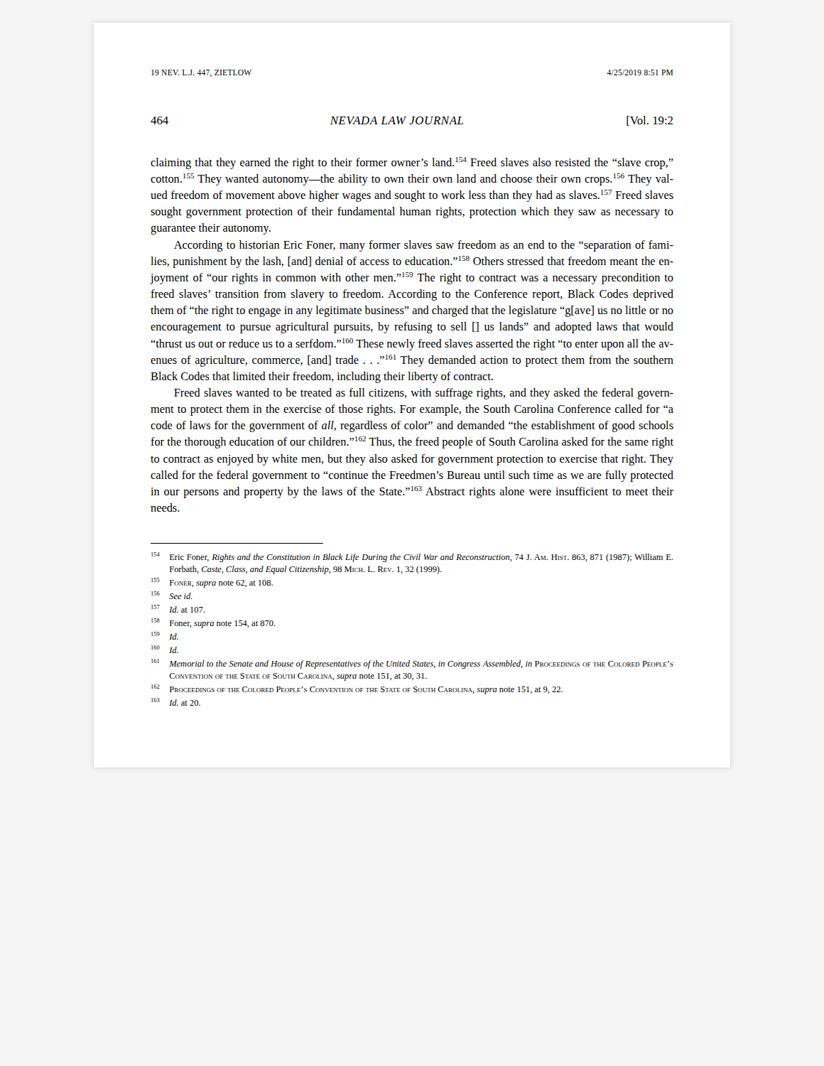19 Nev. L.J. 447, Zietlow 4/25/2019 8:51 PM
464 NEVADA LAW JOURNAL [Vol. 19:2
claiming that they earned the right to their former owner’s land.154 Freed slaves also resisted the “slave crop,” cotton.155 They wanted autonomy—the ability to own their own land and choose their own crops.156 They valued freedom of movement above higher wages and sought to work less than they had as slaves.157 Freed slaves sought government protection of their fundamental human rights, protection which they saw as necessary to guarantee their autonomy.
According to historian Eric Foner, many former slaves saw freedom as an end to the “separation of families, punishment by the lash, [and] denial of access to education.”158 Others stressed that freedom meant the enjoyment of “our rights in common with other men.”159 The right to contract was a necessary precondition to freed slaves’ transition from slavery to freedom. According to the Conference report, Black Codes deprived them of “the right to engage in any legitimate business” and charged that the legislature “g[ave] us no little or no encouragement to pursue agricultural pursuits, by refusing to sell [] us lands” and adopted laws that would “thrust us out or reduce us to a serfdom.”160 These newly freed slaves asserted the right “to enter upon all the avenues of agriculture, commerce, [and] trade . . .”161 They demanded action to protect them from the southern Black Codes that limited their freedom, including their liberty of contract.
Freed slaves wanted to be treated as full citizens, with suffrage rights, and they asked the federal government to protect them in the exercise of those rights. For example, the South Carolina Conference called for “a code of laws for the government of all, regardless of color” and demanded “the establishment of good schools for the thorough education of our children.”162 Thus, the freed people of South Carolina asked for the same right to contract as enjoyed by white men, but they also asked for government protection to exercise that right. They called for the federal government to “continue the Freedmen’s Bureau until such time as we are fully protected in our persons and property by the laws of the State.”163 Abstract rights alone were insufficient to meet their needs.
154 Eric Foner, Rights and the Constitution in Black Life During the Civil War and Reconstruction, 74 J. Am. Hist. 863, 871 (1987); William E. Forbath, Caste, Class, and Equal Citizenship, 98 Mich. L. Rev. 1, 32 (1999).
155 Foner, supra note 62, at 108.
156 See id.
157 Id. at 107.
158 Foner, supra note 154, at 870.
159 Id.
160 Id.
161 Memorial to the Senate and House of Representatives of the United States, in Congress Assembled, in Proceedings of the Colored People’s Convention of the State of South Carolina, supra note 151, at 30, 31.
162 Proceedings of the Colored People’s Convention of the State of South Carolina, supra note 151, at 9, 22.
163 Id. at 20.